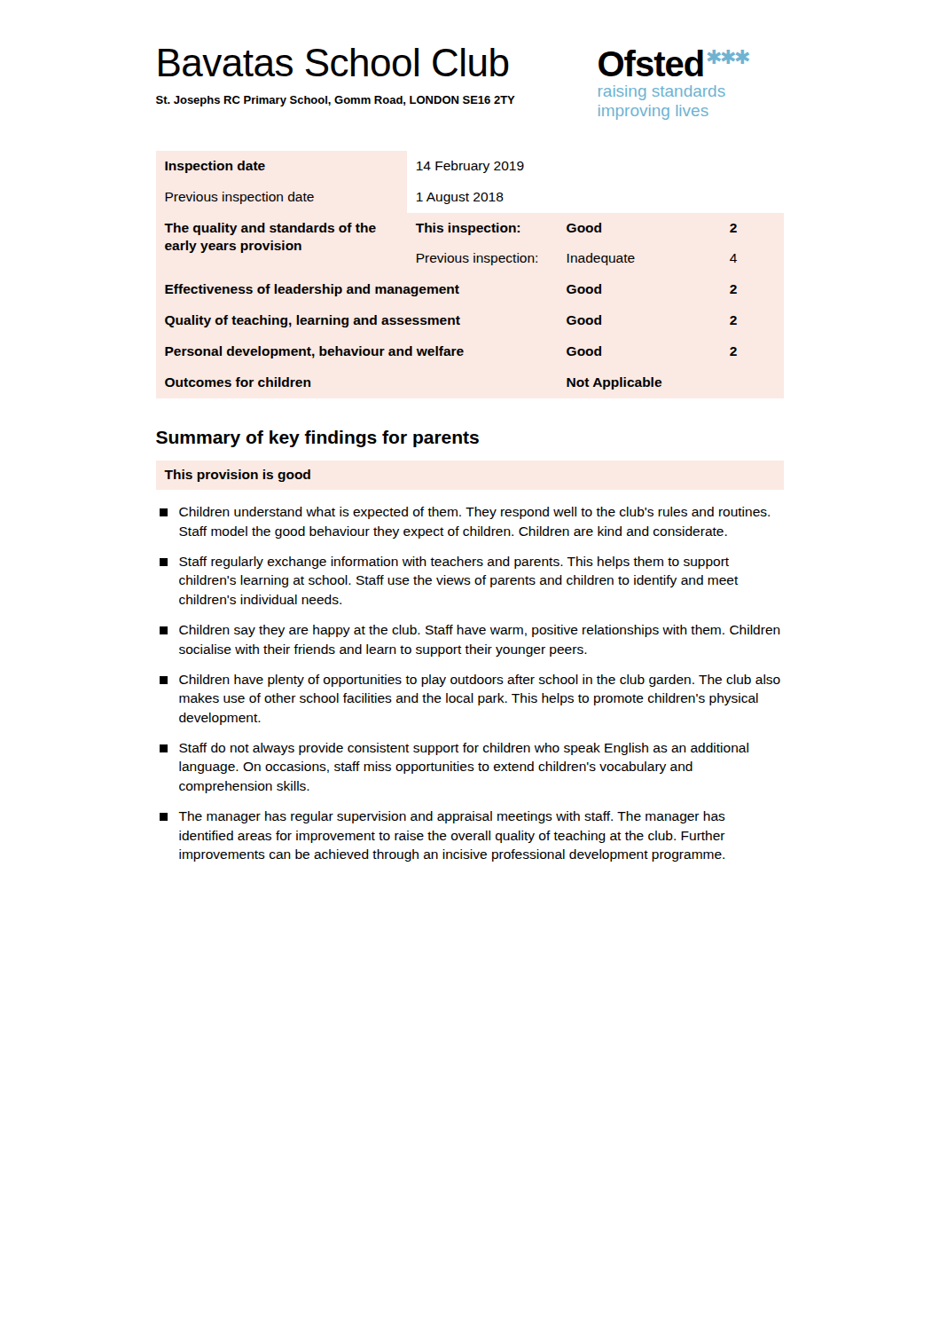Bavatas School Club
St. Josephs RC Primary School, Gomm Road, LONDON SE16 2TY
Ofsted✱✱✱
raising standards
improving lives
| Inspection date | 14 February 2019 | | |
| Previous inspection date | 1 August 2018 | | |
| The quality and standards of the early years provision | This inspection: | Good | 2 |
| Previous inspection: | Inadequate | 4 |
| Effectiveness of leadership and management | Good | 2 |
| Quality of teaching, learning and assessment | Good | 2 |
| Personal development, behaviour and welfare | Good | 2 |
| Outcomes for children | Not Applicable |
Summary of key findings for parents
This provision is good
Children understand what is expected of them. They respond well to the club's rules and routines. Staff model the good behaviour they expect of children. Children are kind and considerate.
Staff regularly exchange information with teachers and parents. This helps them to support children's learning at school. Staff use the views of parents and children to identify and meet children's individual needs.
Children say they are happy at the club. Staff have warm, positive relationships with them. Children socialise with their friends and learn to support their younger peers.
Children have plenty of opportunities to play outdoors after school in the club garden. The club also makes use of other school facilities and the local park. This helps to promote children's physical development.
Staff do not always provide consistent support for children who speak English as an additional language. On occasions, staff miss opportunities to extend children's vocabulary and comprehension skills.
The manager has regular supervision and appraisal meetings with staff. The manager has identified areas for improvement to raise the overall quality of teaching at the club. Further improvements can be achieved through an incisive professional development programme.